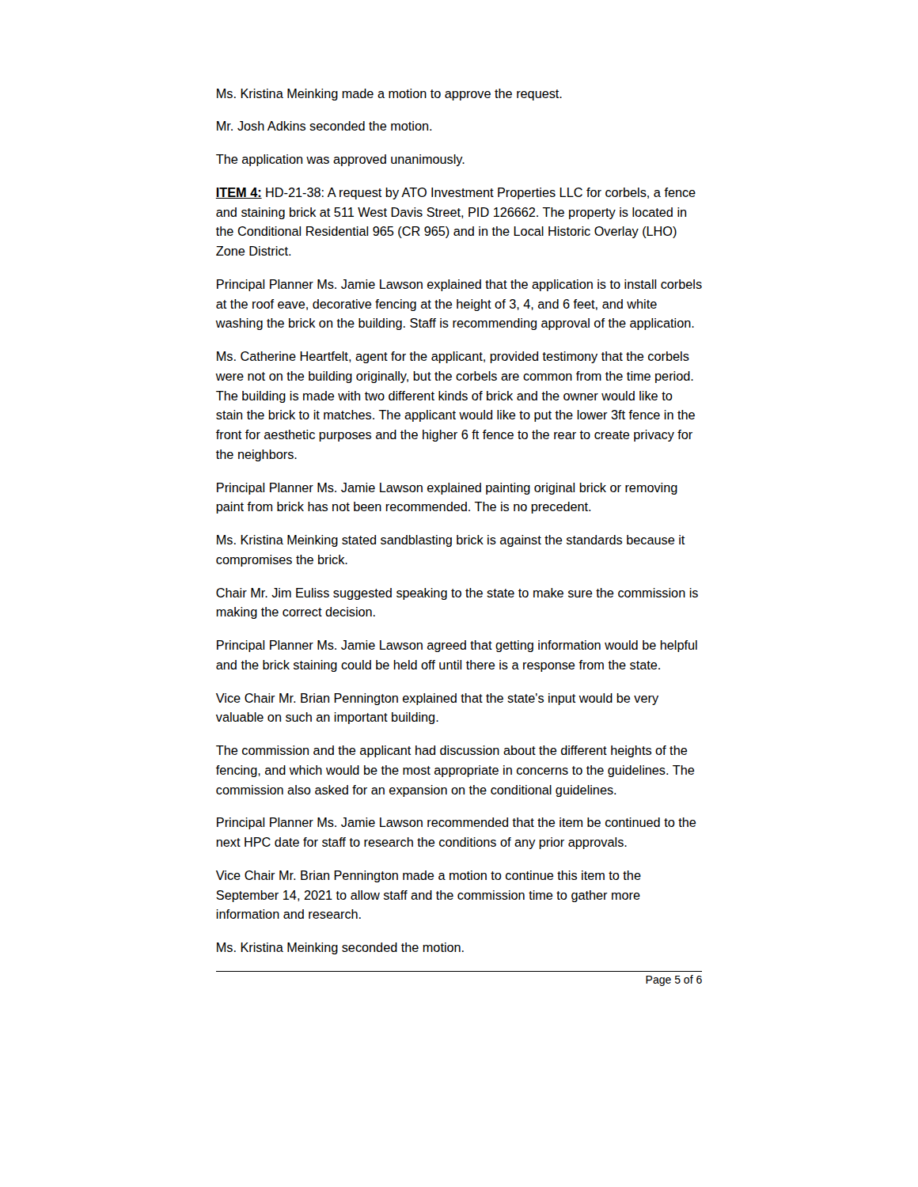Ms. Kristina Meinking made a motion to approve the request.
Mr. Josh Adkins seconded the motion.
The application was approved unanimously.
ITEM 4: HD-21-38: A request by ATO Investment Properties LLC for corbels, a fence and staining brick at 511 West Davis Street, PID 126662. The property is located in the Conditional Residential 965 (CR 965) and in the Local Historic Overlay (LHO) Zone District.
Principal Planner Ms. Jamie Lawson explained that the application is to install corbels at the roof eave, decorative fencing at the height of 3, 4, and 6 feet, and white washing the brick on the building. Staff is recommending approval of the application.
Ms. Catherine Heartfelt, agent for the applicant, provided testimony that the corbels were not on the building originally, but the corbels are common from the time period. The building is made with two different kinds of brick and the owner would like to stain the brick to it matches. The applicant would like to put the lower 3ft fence in the front for aesthetic purposes and the higher 6 ft fence to the rear to create privacy for the neighbors.
Principal Planner Ms. Jamie Lawson explained painting original brick or removing paint from brick has not been recommended. The is no precedent.
Ms. Kristina Meinking stated sandblasting brick is against the standards because it compromises the brick.
Chair Mr. Jim Euliss suggested speaking to the state to make sure the commission is making the correct decision.
Principal Planner Ms. Jamie Lawson agreed that getting information would be helpful and the brick staining could be held off until there is a response from the state.
Vice Chair Mr. Brian Pennington explained that the state's input would be very valuable on such an important building.
The commission and the applicant had discussion about the different heights of the fencing, and which would be the most appropriate in concerns to the guidelines. The commission also asked for an expansion on the conditional guidelines.
Principal Planner Ms. Jamie Lawson recommended that the item be continued to the next HPC date for staff to research the conditions of any prior approvals.
Vice Chair Mr. Brian Pennington made a motion to continue this item to the September 14, 2021 to allow staff and the commission time to gather more information and research.
Ms. Kristina Meinking seconded the motion.
Page 5 of 6